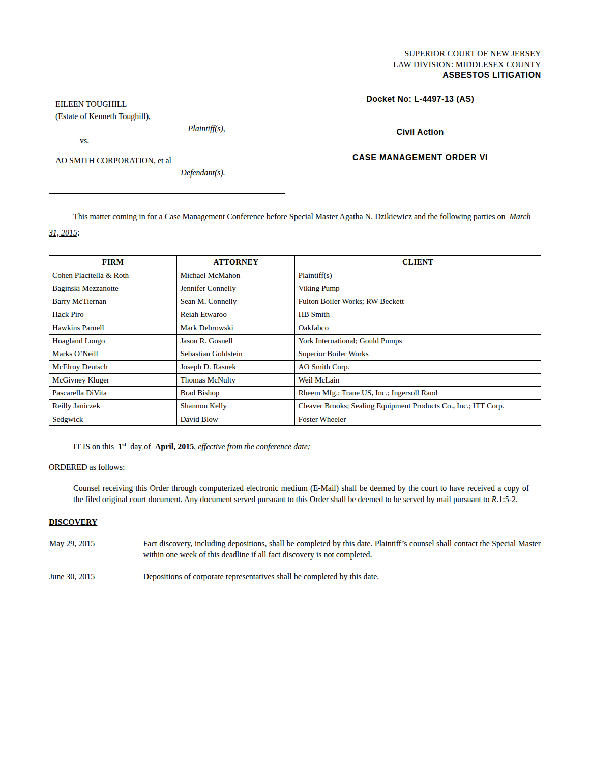SUPERIOR COURT OF NEW JERSEY
LAW DIVISION: MIDDLESEX COUNTY
ASBESTOS LITIGATION
| EILEEN TOUGHILL (Estate of Kenneth Toughill), Plaintiff(s), vs. AO SMITH CORPORATION, et al Defendant(s). | Docket No: L-4497-13 (AS) Civil Action CASE MANAGEMENT ORDER VI |
This matter coming in for a Case Management Conference before Special Master Agatha N. Dzikiewicz and the following parties on March 31, 2015:
| FIRM | ATTORNEY | CLIENT |
| --- | --- | --- |
| Cohen Placitella & Roth | Michael McMahon | Plaintiff(s) |
| Baginski Mezzanotte | Jennifer Connelly | Viking Pump |
| Barry McTiernan | Sean M. Connelly | Fulton Boiler Works; RW Beckett |
| Hack Piro | Reiah Etwaroo | HB Smith |
| Hawkins Parnell | Mark Debrowski | Oakfabco |
| Hoagland Longo | Jason R. Gosnell | York International; Gould Pumps |
| Marks O’Neill | Sebastian Goldstein | Superior Boiler Works |
| McElroy Deutsch | Joseph D. Rasnek | AO Smith Corp. |
| McGivney Kluger | Thomas McNulty | Weil McLain |
| Pascarella DiVita | Brad Bishop | Rheem Mfg.; Trane US, Inc.; Ingersoll Rand |
| Reilly Janiczek | Shannon Kelly | Cleaver Brooks; Sealing Equipment Products Co., Inc.; ITT Corp. |
| Sedgwick | David Blow | Foster Wheeler |
IT IS on this 1st day of April, 2015, effective from the conference date;
ORDERED as follows:
Counsel receiving this Order through computerized electronic medium (E-Mail) shall be deemed by the court to have received a copy of the filed original court document. Any document served pursuant to this Order shall be deemed to be served by mail pursuant to R.1:5-2.
DISCOVERY
| May 29, 2015 | Fact discovery, including depositions, shall be completed by this date. Plaintiff’s counsel shall contact the Special Master within one week of this deadline if all fact discovery is not completed. |
| June 30, 2015 | Depositions of corporate representatives shall be completed by this date. |